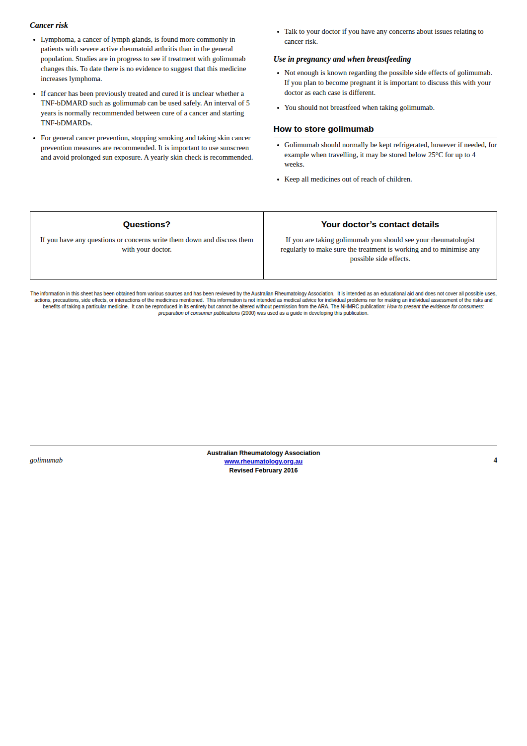Cancer risk
Lymphoma, a cancer of lymph glands, is found more commonly in patients with severe active rheumatoid arthritis than in the general population. Studies are in progress to see if treatment with golimumab changes this. To date there is no evidence to suggest that this medicine increases lymphoma.
If cancer has been previously treated and cured it is unclear whether a TNF-bDMARD such as golimumab can be used safely. An interval of 5 years is normally recommended between cure of a cancer and starting TNF-bDMARDs.
For general cancer prevention, stopping smoking and taking skin cancer prevention measures are recommended. It is important to use sunscreen and avoid prolonged sun exposure. A yearly skin check is recommended.
Talk to your doctor if you have any concerns about issues relating to cancer risk.
Use in pregnancy and when breastfeeding
Not enough is known regarding the possible side effects of golimumab. If you plan to become pregnant it is important to discuss this with your doctor as each case is different.
You should not breastfeed when taking golimumab.
How to store golimumab
Golimumab should normally be kept refrigerated, however if needed, for example when travelling, it may be stored below 25°C for up to 4 weeks.
Keep all medicines out of reach of children.
| Questions? If you have any questions or concerns write them down and discuss them with your doctor. | Your doctor’s contact details If you are taking golimumab you should see your rheumatologist regularly to make sure the treatment is working and to minimise any possible side effects. |
The information in this sheet has been obtained from various sources and has been reviewed by the Australian Rheumatology Association. It is intended as an educational aid and does not cover all possible uses, actions, precautions, side effects, or interactions of the medicines mentioned. This information is not intended as medical advice for individual problems nor for making an individual assessment of the risks and benefits of taking a particular medicine. It can be reproduced in its entirety but cannot be altered without permission from the ARA. The NHMRC publication: How to present the evidence for consumers: preparation of consumer publications (2000) was used as a guide in developing this publication.
golimumab
Australian Rheumatology Association
www.rheumatology.org.au
Revised February 2016
4